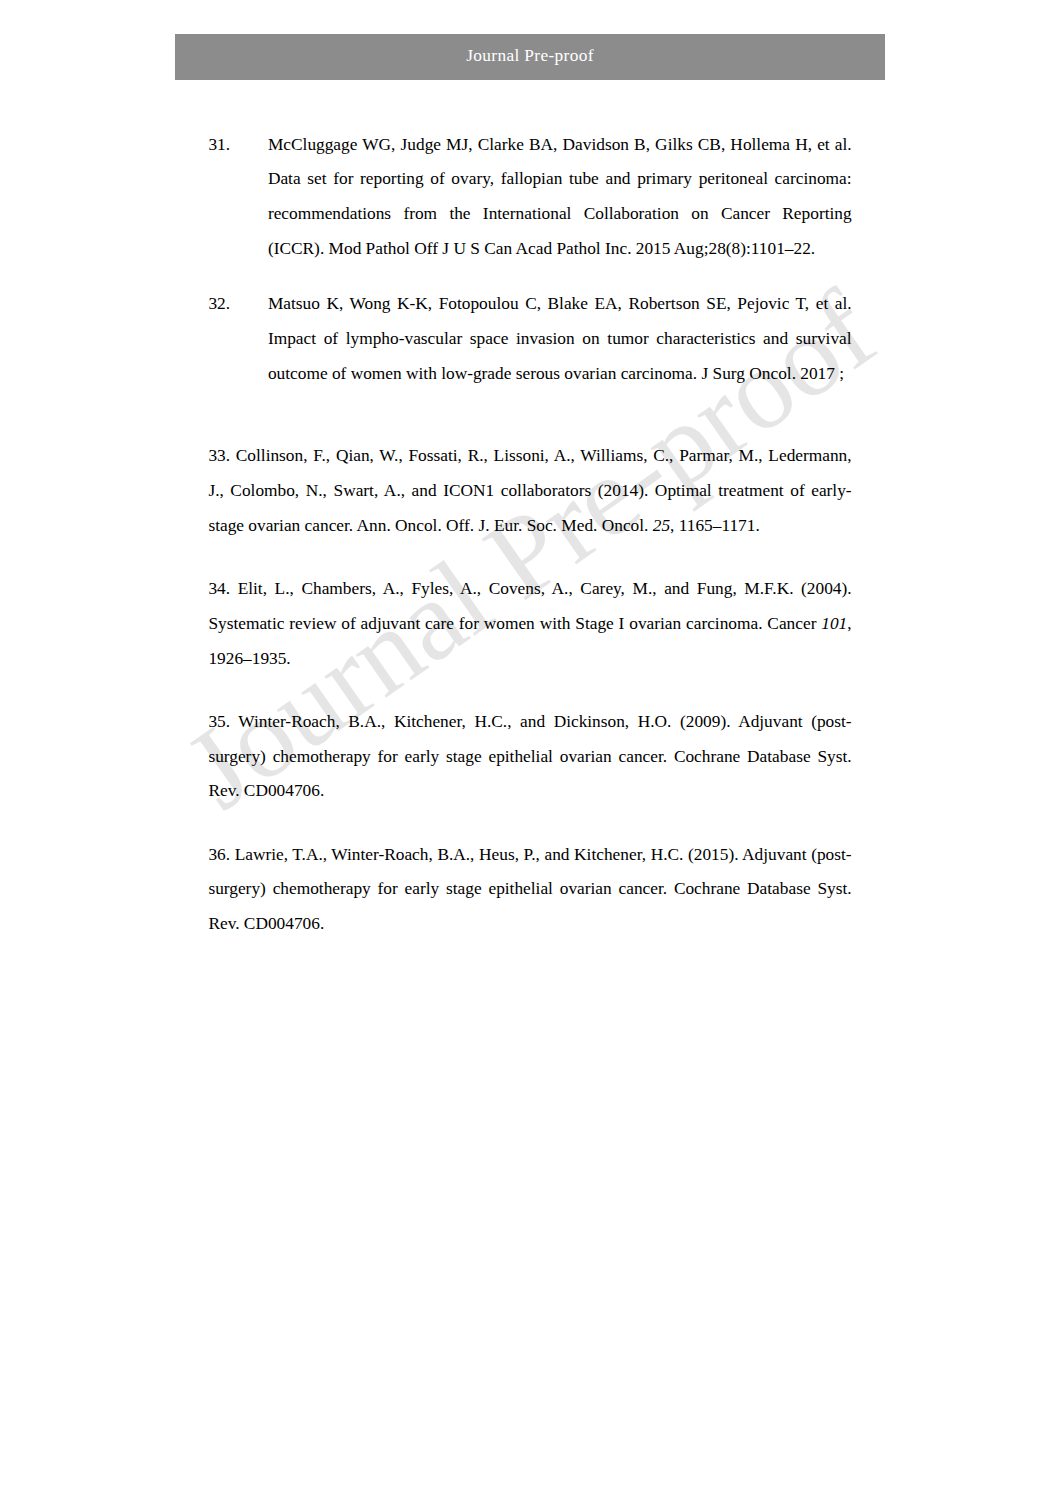Journal Pre-proof
Journal Pre-proof
31. McCluggage WG, Judge MJ, Clarke BA, Davidson B, Gilks CB, Hollema H, et al. Data set for reporting of ovary, fallopian tube and primary peritoneal carcinoma: recommendations from the International Collaboration on Cancer Reporting (ICCR). Mod Pathol Off J U S Can Acad Pathol Inc. 2015 Aug;28(8):1101–22.
32. Matsuo K, Wong K-K, Fotopoulou C, Blake EA, Robertson SE, Pejovic T, et al. Impact of lympho-vascular space invasion on tumor characteristics and survival outcome of women with low-grade serous ovarian carcinoma. J Surg Oncol. 2017 ;
33. Collinson, F., Qian, W., Fossati, R., Lissoni, A., Williams, C., Parmar, M., Ledermann, J., Colombo, N., Swart, A., and ICON1 collaborators (2014). Optimal treatment of early-stage ovarian cancer. Ann. Oncol. Off. J. Eur. Soc. Med. Oncol. 25, 1165–1171.
34. Elit, L., Chambers, A., Fyles, A., Covens, A., Carey, M., and Fung, M.F.K. (2004). Systematic review of adjuvant care for women with Stage I ovarian carcinoma. Cancer 101, 1926–1935.
35. Winter-Roach, B.A., Kitchener, H.C., and Dickinson, H.O. (2009). Adjuvant (post-surgery) chemotherapy for early stage epithelial ovarian cancer. Cochrane Database Syst. Rev. CD004706.
36. Lawrie, T.A., Winter-Roach, B.A., Heus, P., and Kitchener, H.C. (2015). Adjuvant (post-surgery) chemotherapy for early stage epithelial ovarian cancer. Cochrane Database Syst. Rev. CD004706.